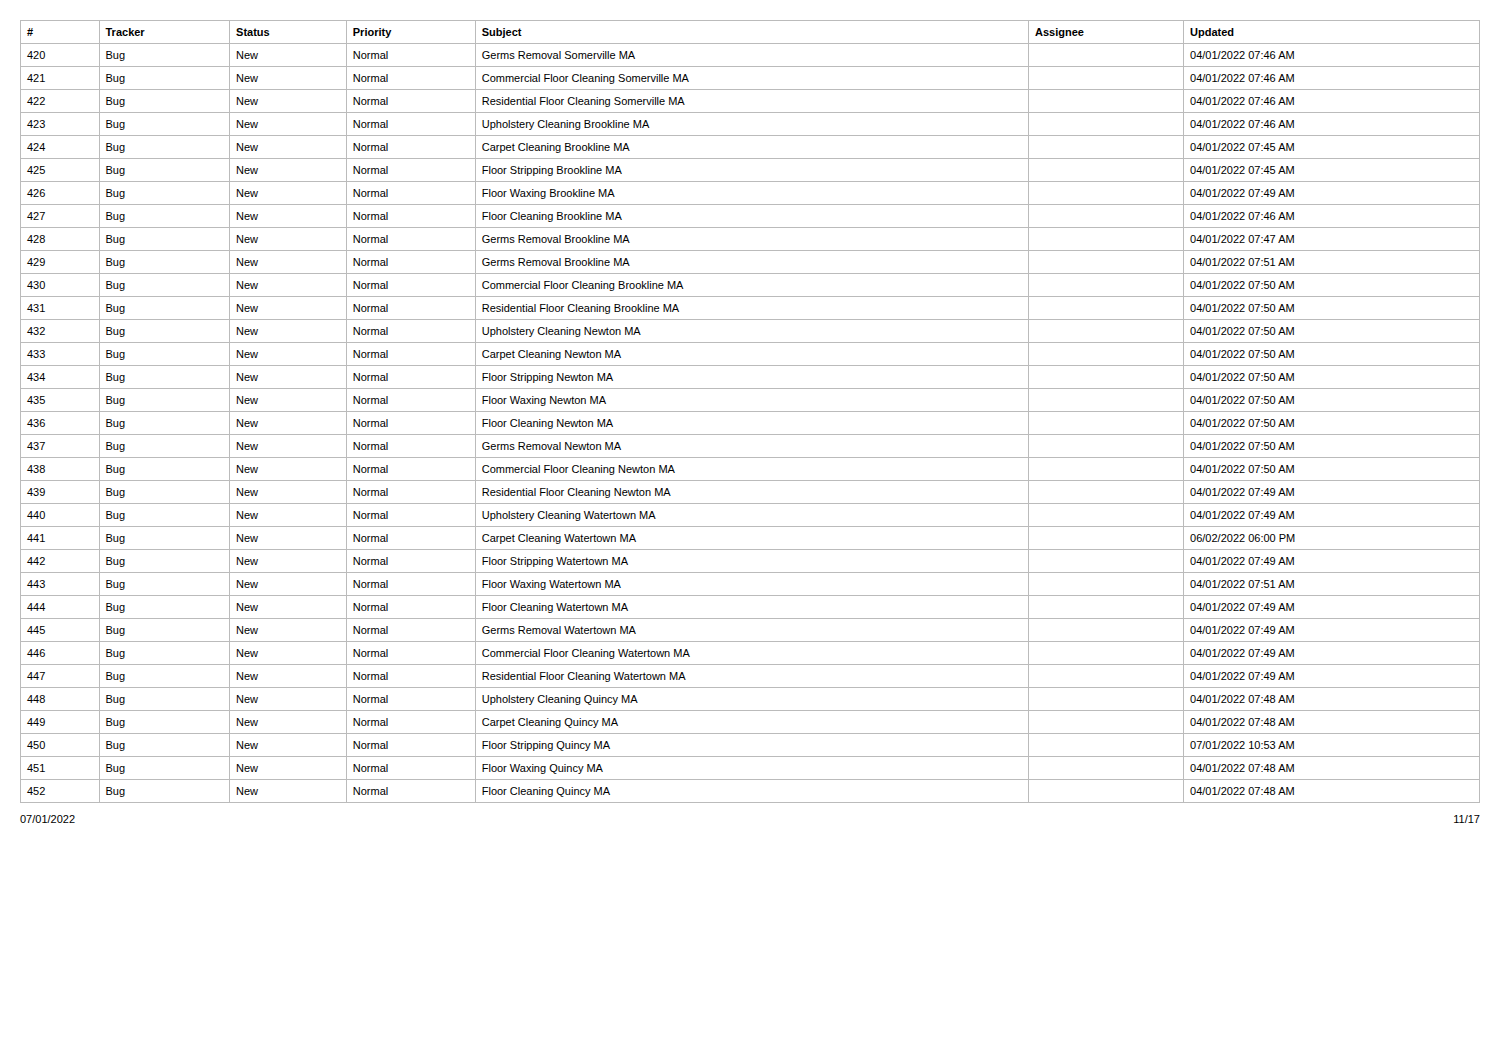| # | Tracker | Status | Priority | Subject | Assignee | Updated |
| --- | --- | --- | --- | --- | --- | --- |
| 420 | Bug | New | Normal | Germs Removal Somerville MA | | 04/01/2022 07:46 AM |
| 421 | Bug | New | Normal | Commercial Floor Cleaning Somerville MA | | 04/01/2022 07:46 AM |
| 422 | Bug | New | Normal | Residential Floor Cleaning Somerville MA | | 04/01/2022 07:46 AM |
| 423 | Bug | New | Normal | Upholstery Cleaning Brookline MA | | 04/01/2022 07:46 AM |
| 424 | Bug | New | Normal | Carpet Cleaning Brookline MA | | 04/01/2022 07:45 AM |
| 425 | Bug | New | Normal | Floor Stripping Brookline MA | | 04/01/2022 07:45 AM |
| 426 | Bug | New | Normal | Floor Waxing Brookline MA | | 04/01/2022 07:49 AM |
| 427 | Bug | New | Normal | Floor Cleaning Brookline MA | | 04/01/2022 07:46 AM |
| 428 | Bug | New | Normal | Germs Removal Brookline MA | | 04/01/2022 07:47 AM |
| 429 | Bug | New | Normal | Germs Removal Brookline MA | | 04/01/2022 07:51 AM |
| 430 | Bug | New | Normal | Commercial Floor Cleaning Brookline MA | | 04/01/2022 07:50 AM |
| 431 | Bug | New | Normal | Residential Floor Cleaning Brookline MA | | 04/01/2022 07:50 AM |
| 432 | Bug | New | Normal | Upholstery Cleaning Newton MA | | 04/01/2022 07:50 AM |
| 433 | Bug | New | Normal | Carpet Cleaning Newton MA | | 04/01/2022 07:50 AM |
| 434 | Bug | New | Normal | Floor Stripping Newton MA | | 04/01/2022 07:50 AM |
| 435 | Bug | New | Normal | Floor Waxing Newton MA | | 04/01/2022 07:50 AM |
| 436 | Bug | New | Normal | Floor Cleaning Newton MA | | 04/01/2022 07:50 AM |
| 437 | Bug | New | Normal | Germs Removal Newton MA | | 04/01/2022 07:50 AM |
| 438 | Bug | New | Normal | Commercial Floor Cleaning Newton MA | | 04/01/2022 07:50 AM |
| 439 | Bug | New | Normal | Residential Floor Cleaning Newton MA | | 04/01/2022 07:49 AM |
| 440 | Bug | New | Normal | Upholstery Cleaning Watertown MA | | 04/01/2022 07:49 AM |
| 441 | Bug | New | Normal | Carpet Cleaning Watertown MA | | 06/02/2022 06:00 PM |
| 442 | Bug | New | Normal | Floor Stripping Watertown MA | | 04/01/2022 07:49 AM |
| 443 | Bug | New | Normal | Floor Waxing Watertown MA | | 04/01/2022 07:51 AM |
| 444 | Bug | New | Normal | Floor Cleaning Watertown MA | | 04/01/2022 07:49 AM |
| 445 | Bug | New | Normal | Germs Removal Watertown MA | | 04/01/2022 07:49 AM |
| 446 | Bug | New | Normal | Commercial Floor Cleaning Watertown MA | | 04/01/2022 07:49 AM |
| 447 | Bug | New | Normal | Residential Floor Cleaning Watertown MA | | 04/01/2022 07:49 AM |
| 448 | Bug | New | Normal | Upholstery Cleaning Quincy MA | | 04/01/2022 07:48 AM |
| 449 | Bug | New | Normal | Carpet Cleaning Quincy MA | | 04/01/2022 07:48 AM |
| 450 | Bug | New | Normal | Floor Stripping Quincy MA | | 07/01/2022 10:53 AM |
| 451 | Bug | New | Normal | Floor Waxing Quincy MA | | 04/01/2022 07:48 AM |
| 452 | Bug | New | Normal | Floor Cleaning Quincy MA | | 04/01/2022 07:48 AM |
07/01/2022 11/17